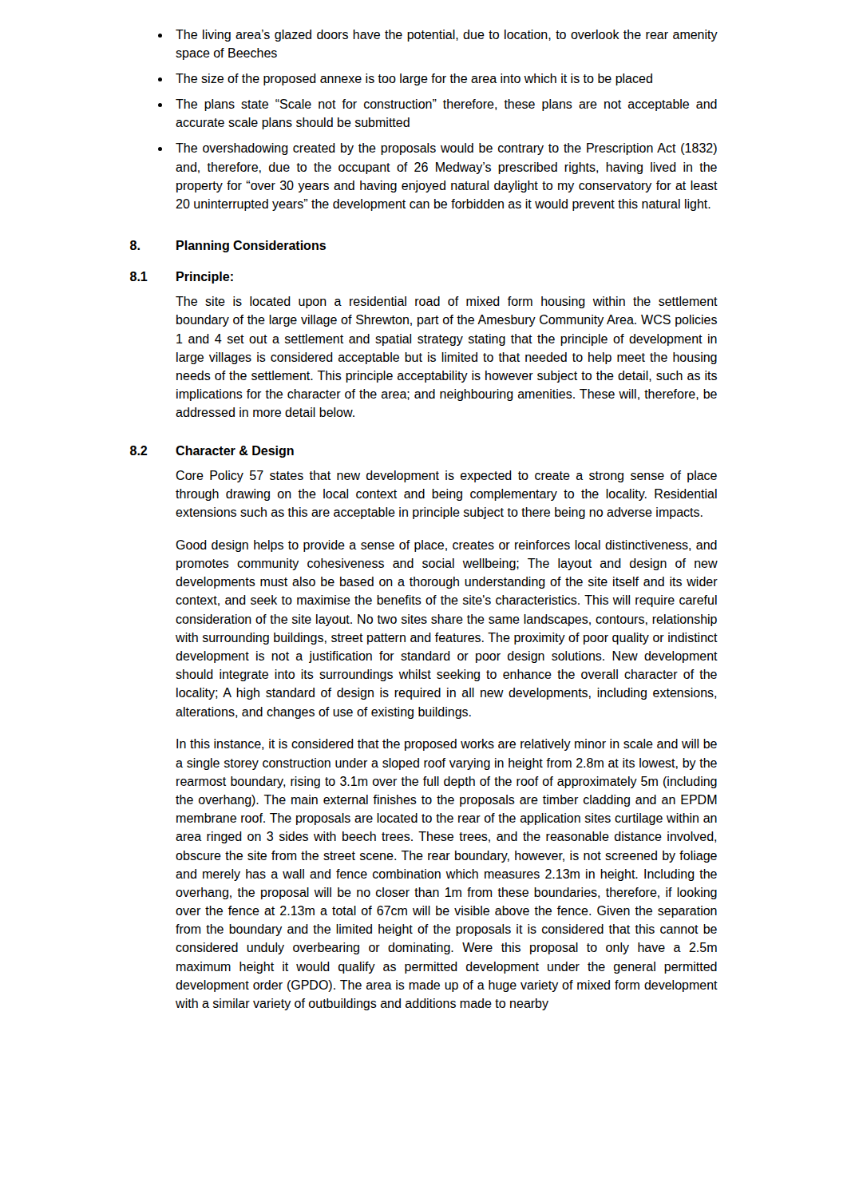The living area’s glazed doors have the potential, due to location, to overlook the rear amenity space of Beeches
The size of the proposed annexe is too large for the area into which it is to be placed
The plans state “Scale not for construction” therefore, these plans are not acceptable and accurate scale plans should be submitted
The overshadowing created by the proposals would be contrary to the Prescription Act (1832) and, therefore, due to the occupant of 26 Medway’s prescribed rights, having lived in the property for “over 30 years and having enjoyed natural daylight to my conservatory for at least 20 uninterrupted years” the development can be forbidden as it would prevent this natural light.
8.
Planning Considerations
8.1
Principle:
The site is located upon a residential road of mixed form housing within the settlement boundary of the large village of Shrewton, part of the Amesbury Community Area. WCS policies 1 and 4 set out a settlement and spatial strategy stating that the principle of development in large villages is considered acceptable but is limited to that needed to help meet the housing needs of the settlement. This principle acceptability is however subject to the detail, such as its implications for the character of the area; and neighbouring amenities. These will, therefore, be addressed in more detail below.
8.2
Character & Design
Core Policy 57 states that new development is expected to create a strong sense of place through drawing on the local context and being complementary to the locality. Residential extensions such as this are acceptable in principle subject to there being no adverse impacts.
Good design helps to provide a sense of place, creates or reinforces local distinctiveness, and promotes community cohesiveness and social wellbeing; The layout and design of new developments must also be based on a thorough understanding of the site itself and its wider context, and seek to maximise the benefits of the site's characteristics. This will require careful consideration of the site layout. No two sites share the same landscapes, contours, relationship with surrounding buildings, street pattern and features. The proximity of poor quality or indistinct development is not a justification for standard or poor design solutions. New development should integrate into its surroundings whilst seeking to enhance the overall character of the locality; A high standard of design is required in all new developments, including extensions, alterations, and changes of use of existing buildings.
In this instance, it is considered that the proposed works are relatively minor in scale and will be a single storey construction under a sloped roof varying in height from 2.8m at its lowest, by the rearmost boundary, rising to 3.1m over the full depth of the roof of approximately 5m (including the overhang). The main external finishes to the proposals are timber cladding and an EPDM membrane roof. The proposals are located to the rear of the application sites curtilage within an area ringed on 3 sides with beech trees. These trees, and the reasonable distance involved, obscure the site from the street scene. The rear boundary, however, is not screened by foliage and merely has a wall and fence combination which measures 2.13m in height. Including the overhang, the proposal will be no closer than 1m from these boundaries, therefore, if looking over the fence at 2.13m a total of 67cm will be visible above the fence. Given the separation from the boundary and the limited height of the proposals it is considered that this cannot be considered unduly overbearing or dominating. Were this proposal to only have a 2.5m maximum height it would qualify as permitted development under the general permitted development order (GPDO). The area is made up of a huge variety of mixed form development with a similar variety of outbuildings and additions made to nearby